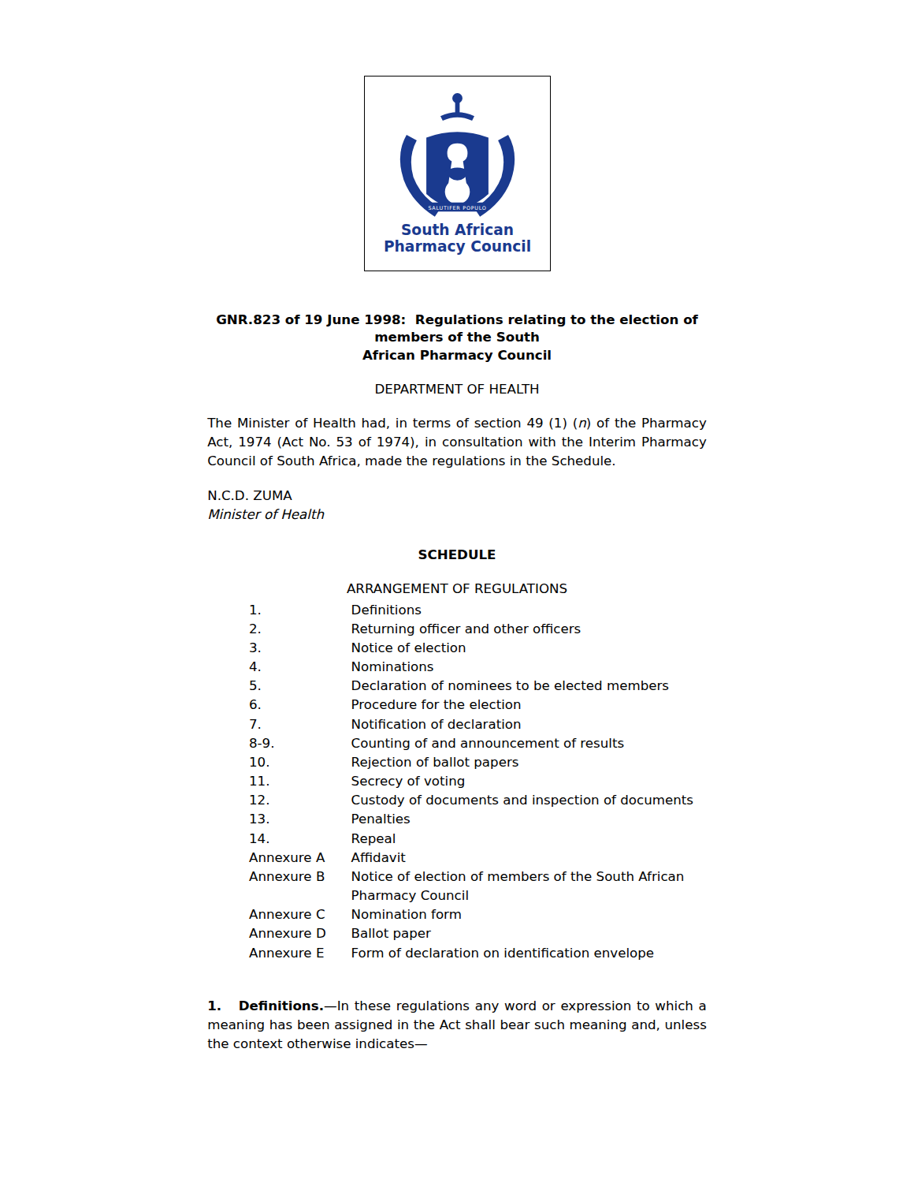GNR.823 of 19 June 1998: Regulations relating to the election of members of the South
African Pharmacy Council
DEPARTMENT OF HEALTH
The Minister of Health had, in terms of section 49 (1) (n) of the Pharmacy Act, 1974 (Act No. 53 of 1974), in consultation with the Interim Pharmacy Council of South Africa, made the regulations in the Schedule.
N.C.D. ZUMA
Minister of Health
SCHEDULE
ARRANGEMENT OF REGULATIONS
| 1. | Definitions |
| 2. | Returning officer and other officers |
| 3. | Notice of election |
| 4. | Nominations |
| 5. | Declaration of nominees to be elected members |
| 6. | Procedure for the election |
| 7. | Notification of declaration |
| 8-9. | Counting of and announcement of results |
| 10. | Rejection of ballot papers |
| 11. | Secrecy of voting |
| 12. | Custody of documents and inspection of documents |
| 13. | Penalties |
| 14. | Repeal |
| Annexure A | Affidavit |
| Annexure B | Notice of election of members of the South African Pharmacy Council |
| Annexure C | Nomination form |
| Annexure D | Ballot paper |
| Annexure E | Form of declaration on identification envelope |
1. Definitions.—In these regulations any word or expression to which a meaning has been assigned in the Act shall bear such meaning and, unless the context otherwise indicates—